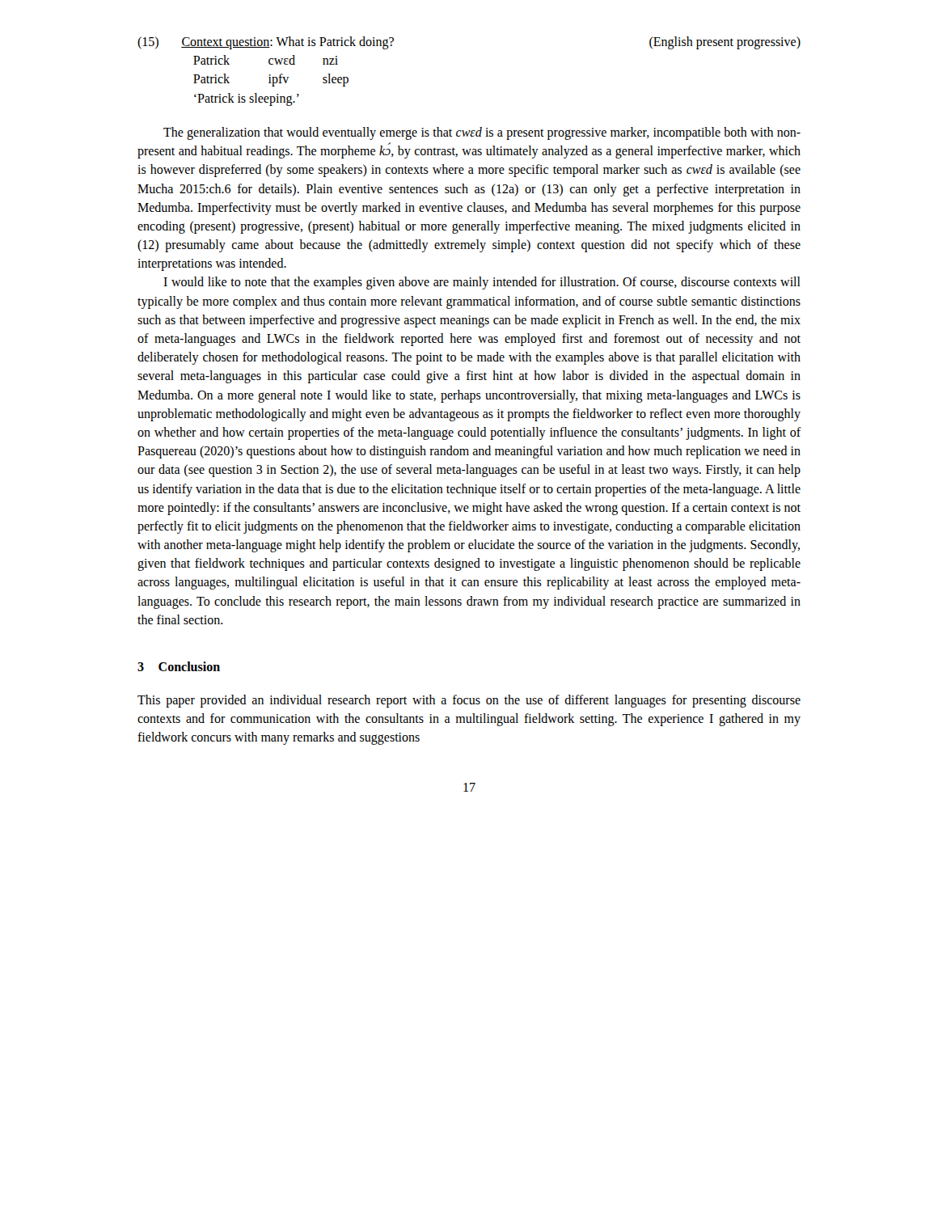(15)
Context question: What is Patrick doing? (English present progressive)
Patrick cwɛd nzi
Patrick ipfv sleep
‘Patrick is sleeping.’
The generalization that would eventually emerge is that cwɛd is a present progressive marker, incompatible both with non-present and habitual readings. The morpheme kɔ́, by contrast, was ultimately analyzed as a general imperfective marker, which is however dispreferred (by some speakers) in contexts where a more specific temporal marker such as cwɛd is available (see Mucha 2015:ch.6 for details). Plain eventive sentences such as (12a) or (13) can only get a perfective interpretation in Medumba. Imperfectivity must be overtly marked in eventive clauses, and Medumba has several morphemes for this purpose encoding (present) progressive, (present) habitual or more generally imperfective meaning. The mixed judgments elicited in (12) presumably came about because the (admittedly extremely simple) context question did not specify which of these interpretations was intended.
I would like to note that the examples given above are mainly intended for illustration. Of course, discourse contexts will typically be more complex and thus contain more relevant grammatical information, and of course subtle semantic distinctions such as that between imperfective and progressive aspect meanings can be made explicit in French as well. In the end, the mix of meta-languages and LWCs in the fieldwork reported here was employed first and foremost out of necessity and not deliberately chosen for methodological reasons. The point to be made with the examples above is that parallel elicitation with several meta-languages in this particular case could give a first hint at how labor is divided in the aspectual domain in Medumba. On a more general note I would like to state, perhaps uncontroversially, that mixing meta-languages and LWCs is unproblematic methodologically and might even be advantageous as it prompts the fieldworker to reflect even more thoroughly on whether and how certain properties of the meta-language could potentially influence the consultants’ judgments. In light of Pasquereau (2020)’s questions about how to distinguish random and meaningful variation and how much replication we need in our data (see question 3 in Section 2), the use of several meta-languages can be useful in at least two ways. Firstly, it can help us identify variation in the data that is due to the elicitation technique itself or to certain properties of the meta-language. A little more pointedly: if the consultants’ answers are inconclusive, we might have asked the wrong question. If a certain context is not perfectly fit to elicit judgments on the phenomenon that the fieldworker aims to investigate, conducting a comparable elicitation with another meta-language might help identify the problem or elucidate the source of the variation in the judgments. Secondly, given that fieldwork techniques and particular contexts designed to investigate a linguistic phenomenon should be replicable across languages, multilingual elicitation is useful in that it can ensure this replicability at least across the employed meta-languages. To conclude this research report, the main lessons drawn from my individual research practice are summarized in the final section.
3 Conclusion
This paper provided an individual research report with a focus on the use of different languages for presenting discourse contexts and for communication with the consultants in a multilingual fieldwork setting. The experience I gathered in my fieldwork concurs with many remarks and suggestions
17